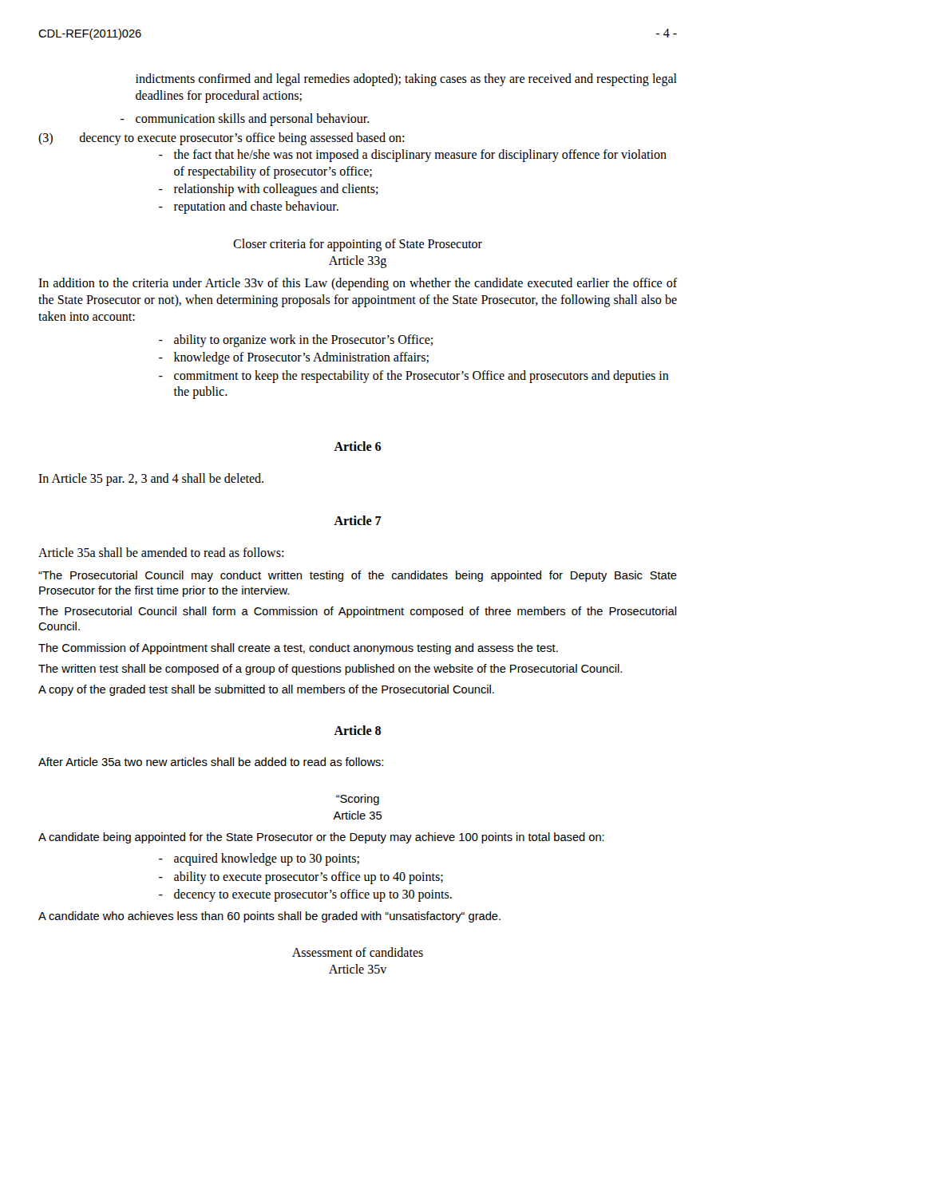CDL-REF(2011)026 - 4 -
indictments confirmed and legal remedies adopted); taking cases as they are received and respecting legal deadlines for procedural actions;
communication skills and personal behaviour.
(3) decency to execute prosecutor’s office being assessed based on:
the fact that he/she was not imposed a disciplinary measure for disciplinary offence for violation of respectability of prosecutor’s office;
relationship with colleagues and clients;
reputation and chaste behaviour.
Closer criteria for appointing of State Prosecutor
Article 33g
In addition to the criteria under Article 33v of this Law (depending on whether the candidate executed earlier the office of the State Prosecutor or not), when determining proposals for appointment of the State Prosecutor, the following shall also be taken into account:
ability to organize work in the Prosecutor’s Office;
knowledge of Prosecutor’s Administration affairs;
commitment to keep the respectability of the Prosecutor’s Office and prosecutors and deputies in the public.
Article 6
In Article 35 par. 2, 3 and 4 shall be deleted.
Article 7
Article 35a shall be amended to read as follows:
“The Prosecutorial Council may conduct written testing of the candidates being appointed for Deputy Basic State Prosecutor for the first time prior to the interview.
The Prosecutorial Council shall form a Commission of Appointment composed of three members of the Prosecutorial Council.
The Commission of Appointment shall create a test, conduct anonymous testing and assess the test.
The written test shall be composed of a group of questions published on the website of the Prosecutorial Council.
A copy of the graded test shall be submitted to all members of the Prosecutorial Council.
Article 8
After Article 35a two new articles shall be added to read as follows:
“Scoring
Article 35
A candidate being appointed for the State Prosecutor or the Deputy may achieve 100 points in total based on:
acquired knowledge up to 30 points;
ability to execute prosecutor’s office up to 40 points;
decency to execute prosecutor’s office up to 30 points.
A candidate who achieves less than 60 points shall be graded with “unsatisfactory“ grade.
Assessment of candidates
Article 35v